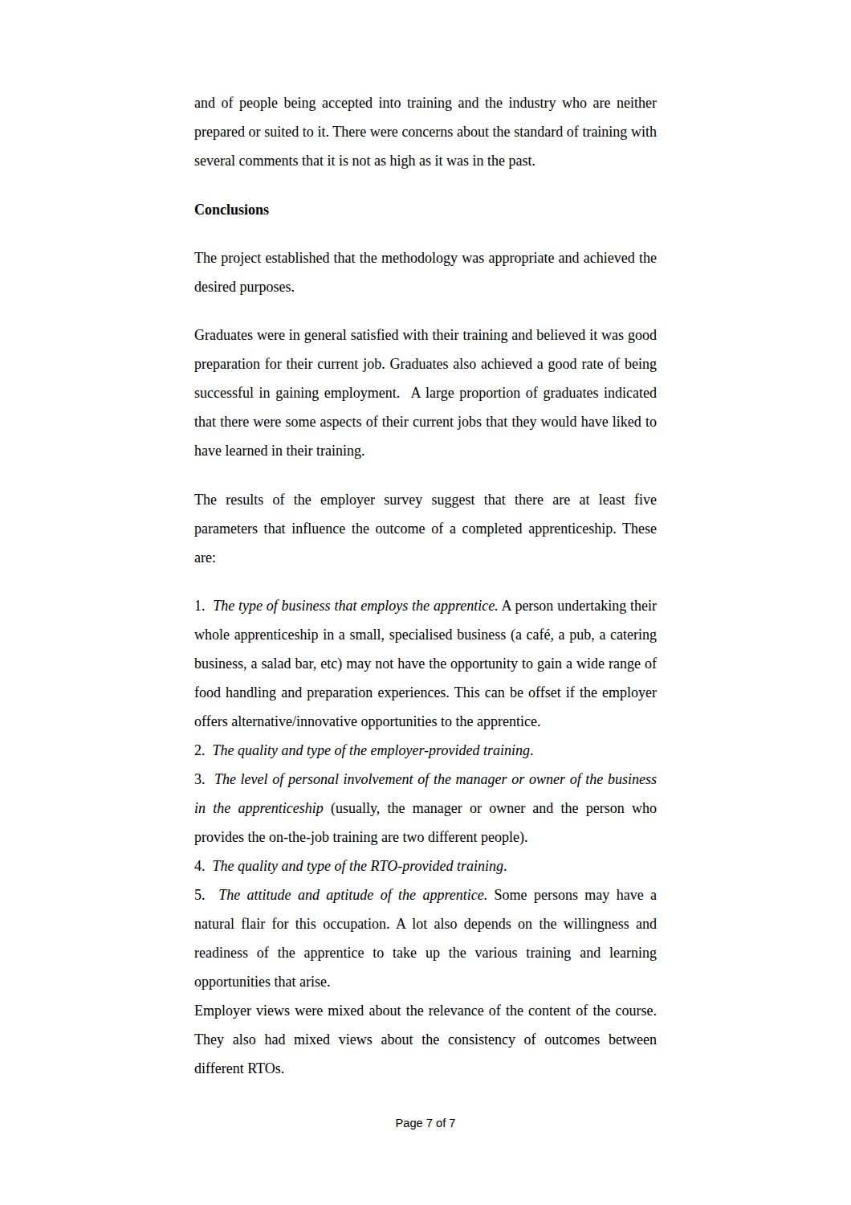and of people being accepted into training and the industry who are neither prepared or suited to it. There were concerns about the standard of training with several comments that it is not as high as it was in the past.
Conclusions
The project established that the methodology was appropriate and achieved the desired purposes.
Graduates were in general satisfied with their training and believed it was good preparation for their current job. Graduates also achieved a good rate of being successful in gaining employment. A large proportion of graduates indicated that there were some aspects of their current jobs that they would have liked to have learned in their training.
The results of the employer survey suggest that there are at least five parameters that influence the outcome of a completed apprenticeship. These are:
1. The type of business that employs the apprentice. A person undertaking their whole apprenticeship in a small, specialised business (a café, a pub, a catering business, a salad bar, etc) may not have the opportunity to gain a wide range of food handling and preparation experiences. This can be offset if the employer offers alternative/innovative opportunities to the apprentice.
2. The quality and type of the employer-provided training.
3. The level of personal involvement of the manager or owner of the business in the apprenticeship (usually, the manager or owner and the person who provides the on-the-job training are two different people).
4. The quality and type of the RTO-provided training.
5. The attitude and aptitude of the apprentice. Some persons may have a natural flair for this occupation. A lot also depends on the willingness and readiness of the apprentice to take up the various training and learning opportunities that arise.
Employer views were mixed about the relevance of the content of the course. They also had mixed views about the consistency of outcomes between different RTOs.
Page 7 of 7